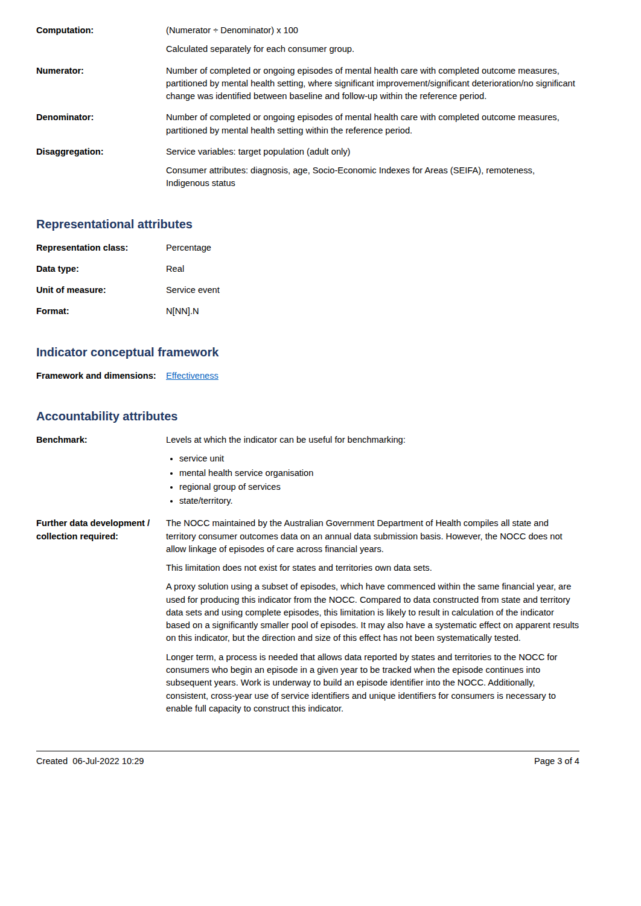| Computation: | (Numerator ÷ Denominator) x 100 Calculated separately for each consumer group. |
| Numerator: | Number of completed or ongoing episodes of mental health care with completed outcome measures, partitioned by mental health setting, where significant improvement/significant deterioration/no significant change was identified between baseline and follow-up within the reference period. |
| Denominator: | Number of completed or ongoing episodes of mental health care with completed outcome measures, partitioned by mental health setting within the reference period. |
| Disaggregation: | Service variables: target population (adult only) Consumer attributes: diagnosis, age, Socio-Economic Indexes for Areas (SEIFA), remoteness, Indigenous status |
Representational attributes
| Representation class: | Percentage |
| Data type: | Real |
| Unit of measure: | Service event |
| Format: | N[NN].N |
Indicator conceptual framework
| Framework and dimensions: | Effectiveness |
Accountability attributes
| Benchmark: | Levels at which the indicator can be useful for benchmarking: service unit mental health service organisation regional group of services state/territory. |
| Further data development / collection required: | The NOCC maintained by the Australian Government Department of Health compiles all state and territory consumer outcomes data on an annual data submission basis. However, the NOCC does not allow linkage of episodes of care across financial years. This limitation does not exist for states and territories own data sets. A proxy solution using a subset of episodes, which have commenced within the same financial year, are used for producing this indicator from the NOCC. Compared to data constructed from state and territory data sets and using complete episodes, this limitation is likely to result in calculation of the indicator based on a significantly smaller pool of episodes. It may also have a systematic effect on apparent results on this indicator, but the direction and size of this effect has not been systematically tested. Longer term, a process is needed that allows data reported by states and territories to the NOCC for consumers who begin an episode in a given year to be tracked when the episode continues into subsequent years. Work is underway to build an episode identifier into the NOCC. Additionally, consistent, cross-year use of service identifiers and unique identifiers for consumers is necessary to enable full capacity to construct this indicator. |
Created 06-Jul-2022 10:29 Page 3 of 4